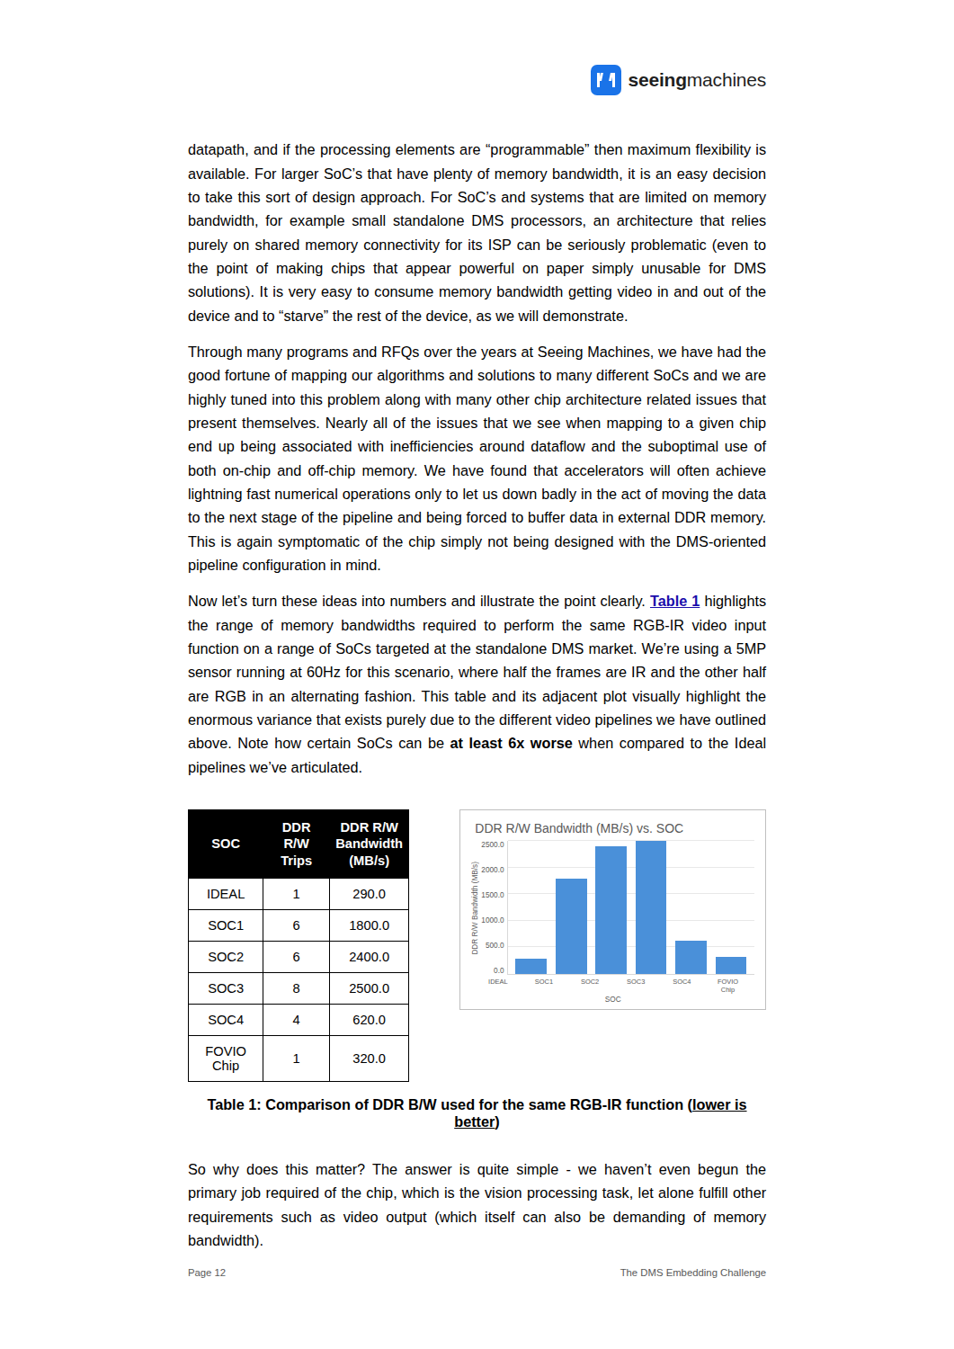seeingmachines
datapath, and if the processing elements are “programmable” then maximum flexibility is available. For larger SoC’s that have plenty of memory bandwidth, it is an easy decision to take this sort of design approach. For SoC’s and systems that are limited on memory bandwidth, for example small standalone DMS processors, an architecture that relies purely on shared memory connectivity for its ISP can be seriously problematic (even to the point of making chips that appear powerful on paper simply unusable for DMS solutions). It is very easy to consume memory bandwidth getting video in and out of the device and to “starve” the rest of the device, as we will demonstrate.
Through many programs and RFQs over the years at Seeing Machines, we have had the good fortune of mapping our algorithms and solutions to many different SoCs and we are highly tuned into this problem along with many other chip architecture related issues that present themselves. Nearly all of the issues that we see when mapping to a given chip end up being associated with inefficiencies around dataflow and the suboptimal use of both on-chip and off-chip memory. We have found that accelerators will often achieve lightning fast numerical operations only to let us down badly in the act of moving the data to the next stage of the pipeline and being forced to buffer data in external DDR memory. This is again symptomatic of the chip simply not being designed with the DMS-oriented pipeline configuration in mind.
Now let’s turn these ideas into numbers and illustrate the point clearly. Table 1 highlights the range of memory bandwidths required to perform the same RGB-IR video input function on a range of SoCs targeted at the standalone DMS market. We’re using a 5MP sensor running at 60Hz for this scenario, where half the frames are IR and the other half are RGB in an alternating fashion. This table and its adjacent plot visually highlight the enormous variance that exists purely due to the different video pipelines we have outlined above. Note how certain SoCs can be at least 6x worse when compared to the Ideal pipelines we’ve articulated.
| SOC | DDR R/W Trips | DDR R/W Bandwidth (MB/s) |
| --- | --- | --- |
| IDEAL | 1 | 290.0 |
| SOC1 | 6 | 1800.0 |
| SOC2 | 6 | 2400.0 |
| SOC3 | 8 | 2500.0 |
| SOC4 | 4 | 620.0 |
| FOVIO Chip | 1 | 320.0 |
DDR R/W Bandwidth (MB/s) vs. SOC
DDR R/W Bandwidth (MB/s)
2500.0 2000.0 1500.0 1000.0 500.0 0.0
IDEAL SOC1 SOC2 SOC3 SOC4 FOVIO Chip
SOC
Table 1: Comparison of DDR B/W used for the same RGB-IR function (lower is better)
So why does this matter? The answer is quite simple - we haven’t even begun the primary job required of the chip, which is the vision processing task, let alone fulfill other requirements such as video output (which itself can also be demanding of memory bandwidth).
Page 12 The DMS Embedding Challenge